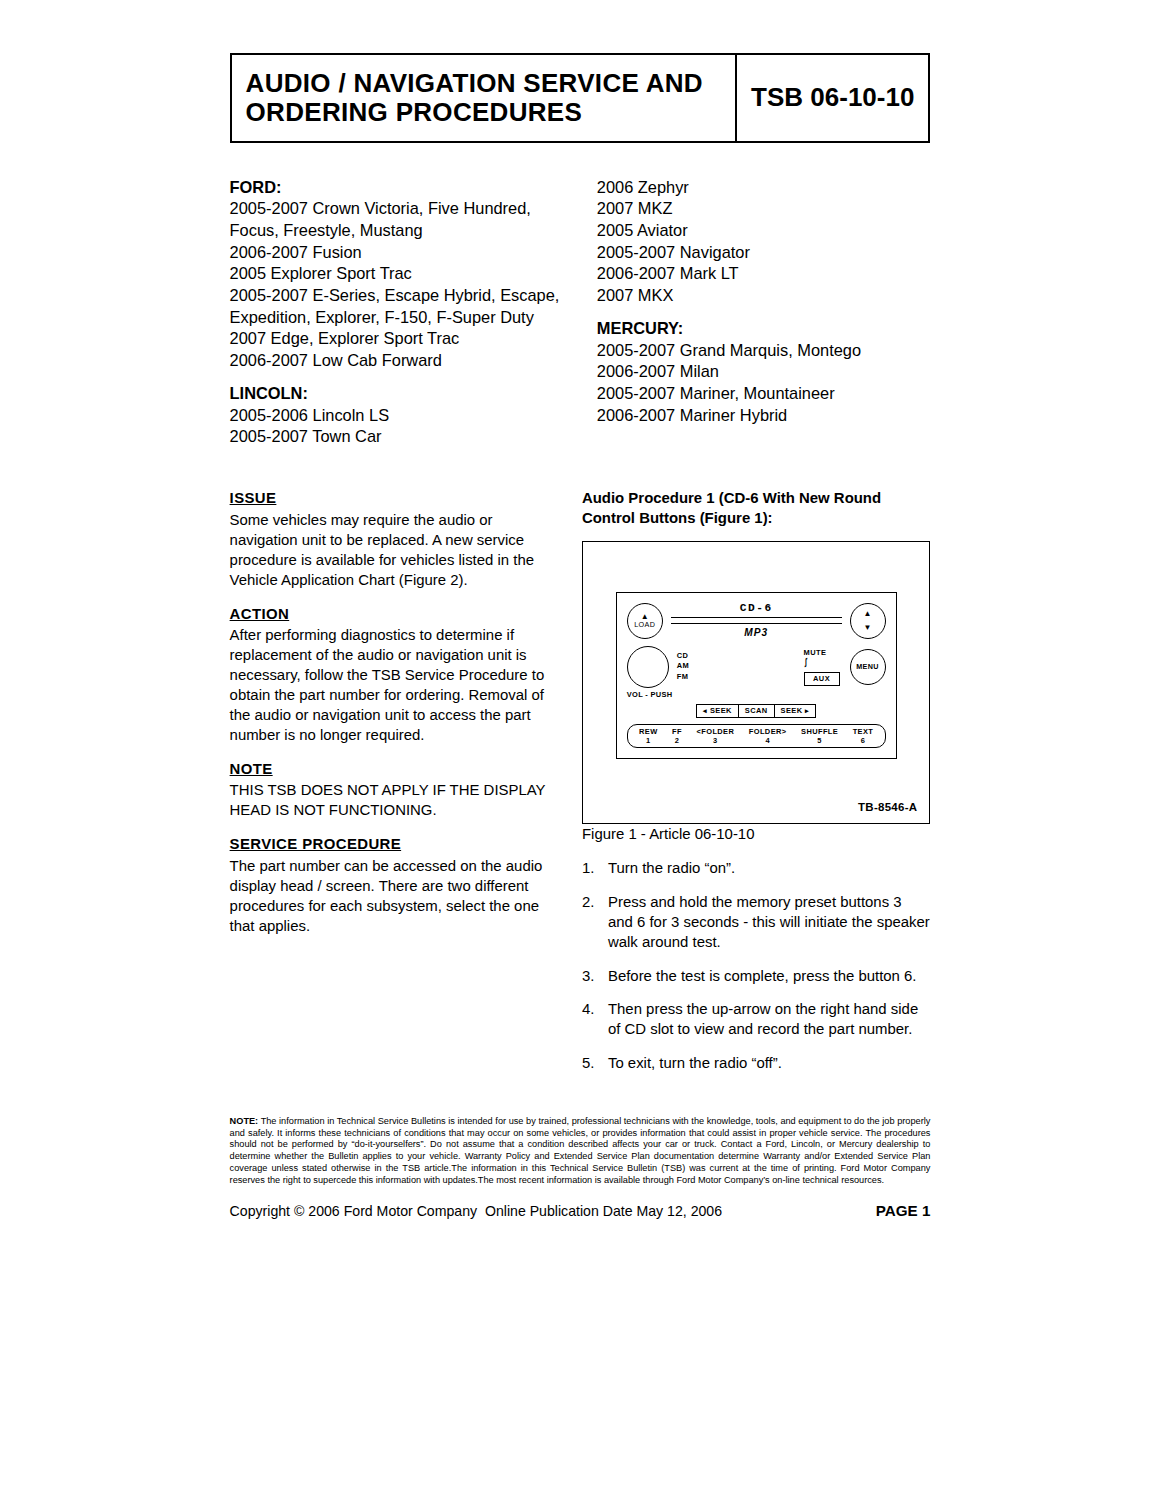AUDIO / NAVIGATION SERVICE AND ORDERING PROCEDURES
TSB 06-10-10
FORD:
2005-2007 Crown Victoria, Five Hundred, Focus, Freestyle, Mustang
2006-2007 Fusion
2005 Explorer Sport Trac
2005-2007 E-Series, Escape Hybrid, Escape, Expedition, Explorer, F-150, F-Super Duty
2007 Edge, Explorer Sport Trac
2006-2007 Low Cab Forward
LINCOLN:
2005-2006 Lincoln LS
2005-2007 Town Car
2006 Zephyr
2007 MKZ
2005 Aviator
2005-2007 Navigator
2006-2007 Mark LT
2007 MKX
MERCURY:
2005-2007 Grand Marquis, Montego
2006-2007 Milan
2005-2007 Mariner, Mountaineer
2006-2007 Mariner Hybrid
ISSUE
Some vehicles may require the audio or navigation unit to be replaced. A new service procedure is available for vehicles listed in the Vehicle Application Chart (Figure 2).
ACTION
After performing diagnostics to determine if replacement of the audio or navigation unit is necessary, follow the TSB Service Procedure to obtain the part number for ordering. Removal of the audio or navigation unit to access the part number is no longer required.
NOTE
THIS TSB DOES NOT APPLY IF THE DISPLAY HEAD IS NOT FUNCTIONING.
SERVICE PROCEDURE
The part number can be accessed on the audio display head / screen. There are two different procedures for each subsystem, select the one that applies.
Audio Procedure 1 (CD-6 With New Round Control Buttons (Figure 1):
▲ LOAD
CD-6
MP3
▲ ▼
CD
AM
FM
MUTE
⎰
AUX
MENU
VOL - PUSH
◂ SEEK
SCAN
SEEK ▸
REW
1
FF
2
<FOLDER
3
FOLDER>
4
SHUFFLE
5
TEXT
6
TB-8546-A
Figure 1 - Article 06-10-10
1. Turn the radio “on”.
2. Press and hold the memory preset buttons 3 and 6 for 3 seconds - this will initiate the speaker walk around test.
3. Before the test is complete, press the button 6.
4. Then press the up-arrow on the right hand side of CD slot to view and record the part number.
5. To exit, turn the radio “off”.
NOTE: The information in Technical Service Bulletins is intended for use by trained, professional technicians with the knowledge, tools, and equipment to do the job properly and safely. It informs these technicians of conditions that may occur on some vehicles, or provides information that could assist in proper vehicle service. The procedures should not be performed by “do-it-yourselfers”. Do not assume that a condition described affects your car or truck. Contact a Ford, Lincoln, or Mercury dealership to determine whether the Bulletin applies to your vehicle. Warranty Policy and Extended Service Plan documentation determine Warranty and/or Extended Service Plan coverage unless stated otherwise in the TSB article.The information in this Technical Service Bulletin (TSB) was current at the time of printing. Ford Motor Company reserves the right to supercede this information with updates.The most recent information is available through Ford Motor Company’s on-line technical resources.
Copyright © 2006 Ford Motor Company Online Publication Date May 12, 2006
PAGE 1